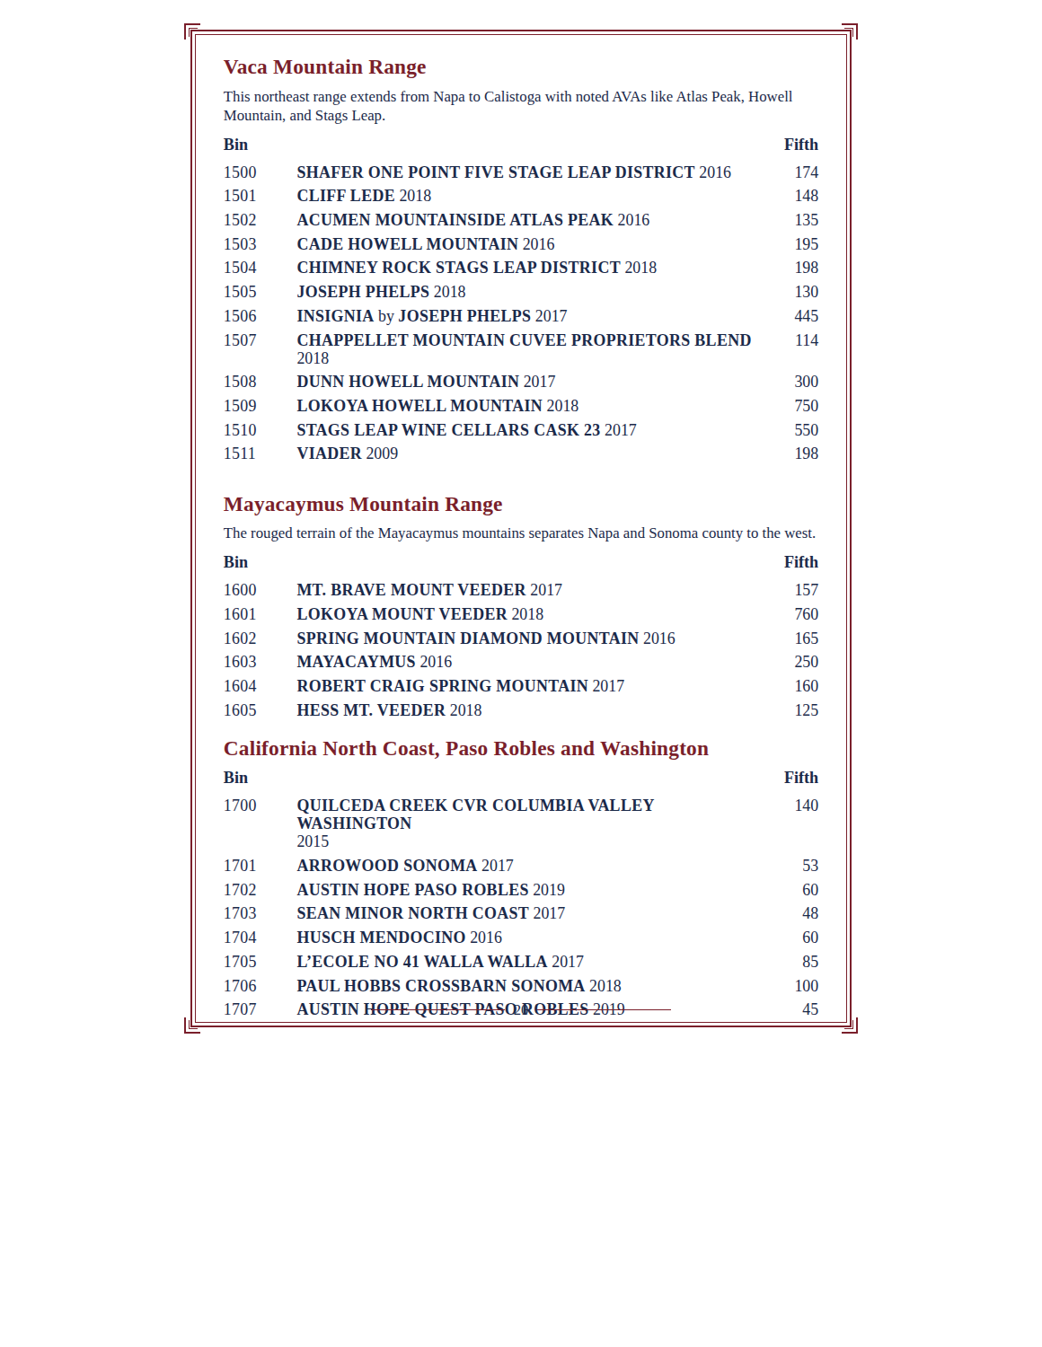Vaca Mountain Range
This northeast range extends from Napa to Calistoga with noted AVAs like Atlas Peak, Howell Mountain, and Stags Leap.
| Bin | | Fifth |
| --- | --- | --- |
| 1500 | SHAFER ONE POINT FIVE STAGE LEAP DISTRICT 2016 | 174 |
| 1501 | CLIFF LEDE 2018 | 148 |
| 1502 | ACUMEN MOUNTAINSIDE ATLAS PEAK 2016 | 135 |
| 1503 | CADE HOWELL MOUNTAIN 2016 | 195 |
| 1504 | CHIMNEY ROCK STAGS LEAP DISTRICT 2018 | 198 |
| 1505 | JOSEPH PHELPS 2018 | 130 |
| 1506 | INSIGNIA by JOSEPH PHELPS 2017 | 445 |
| 1507 | CHAPPELLET MOUNTAIN CUVEE PROPRIETORS BLEND 2018 | 114 |
| 1508 | DUNN HOWELL MOUNTAIN 2017 | 300 |
| 1509 | LOKOYA HOWELL MOUNTAIN 2018 | 750 |
| 1510 | STAGS LEAP WINE CELLARS CASK 23 2017 | 550 |
| 1511 | VIADER 2009 | 198 |
Mayacaymus Mountain Range
The rouged terrain of the Mayacaymus mountains separates Napa and Sonoma county to the west.
| Bin | | Fifth |
| --- | --- | --- |
| 1600 | MT. BRAVE MOUNT VEEDER 2017 | 157 |
| 1601 | LOKOYA MOUNT VEEDER 2018 | 760 |
| 1602 | SPRING MOUNTAIN DIAMOND MOUNTAIN 2016 | 165 |
| 1603 | MAYACAYMUS 2016 | 250 |
| 1604 | ROBERT CRAIG SPRING MOUNTAIN 2017 | 160 |
| 1605 | HESS MT. VEEDER 2018 | 125 |
California North Coast, Paso Robles and Washington
| Bin | | Fifth |
| --- | --- | --- |
| 1700 | QUILCEDA CREEK CVR COLUMBIA VALLEY WASHINGTON 2015 | 140 |
| 1701 | ARROWOOD SONOMA 2017 | 53 |
| 1702 | AUSTIN HOPE PASO ROBLES 2019 | 60 |
| 1703 | SEAN MINOR NORTH COAST 2017 | 48 |
| 1704 | HUSCH MENDOCINO 2016 | 60 |
| 1705 | L’ECOLE No 41 WALLA WALLA 2017 | 85 |
| 1706 | PAUL HOBBS CROSSBARN SONOMA 2018 | 100 |
| 1707 | AUSTIN HOPE QUEST PASO ROBLES 2019 | 45 |
20